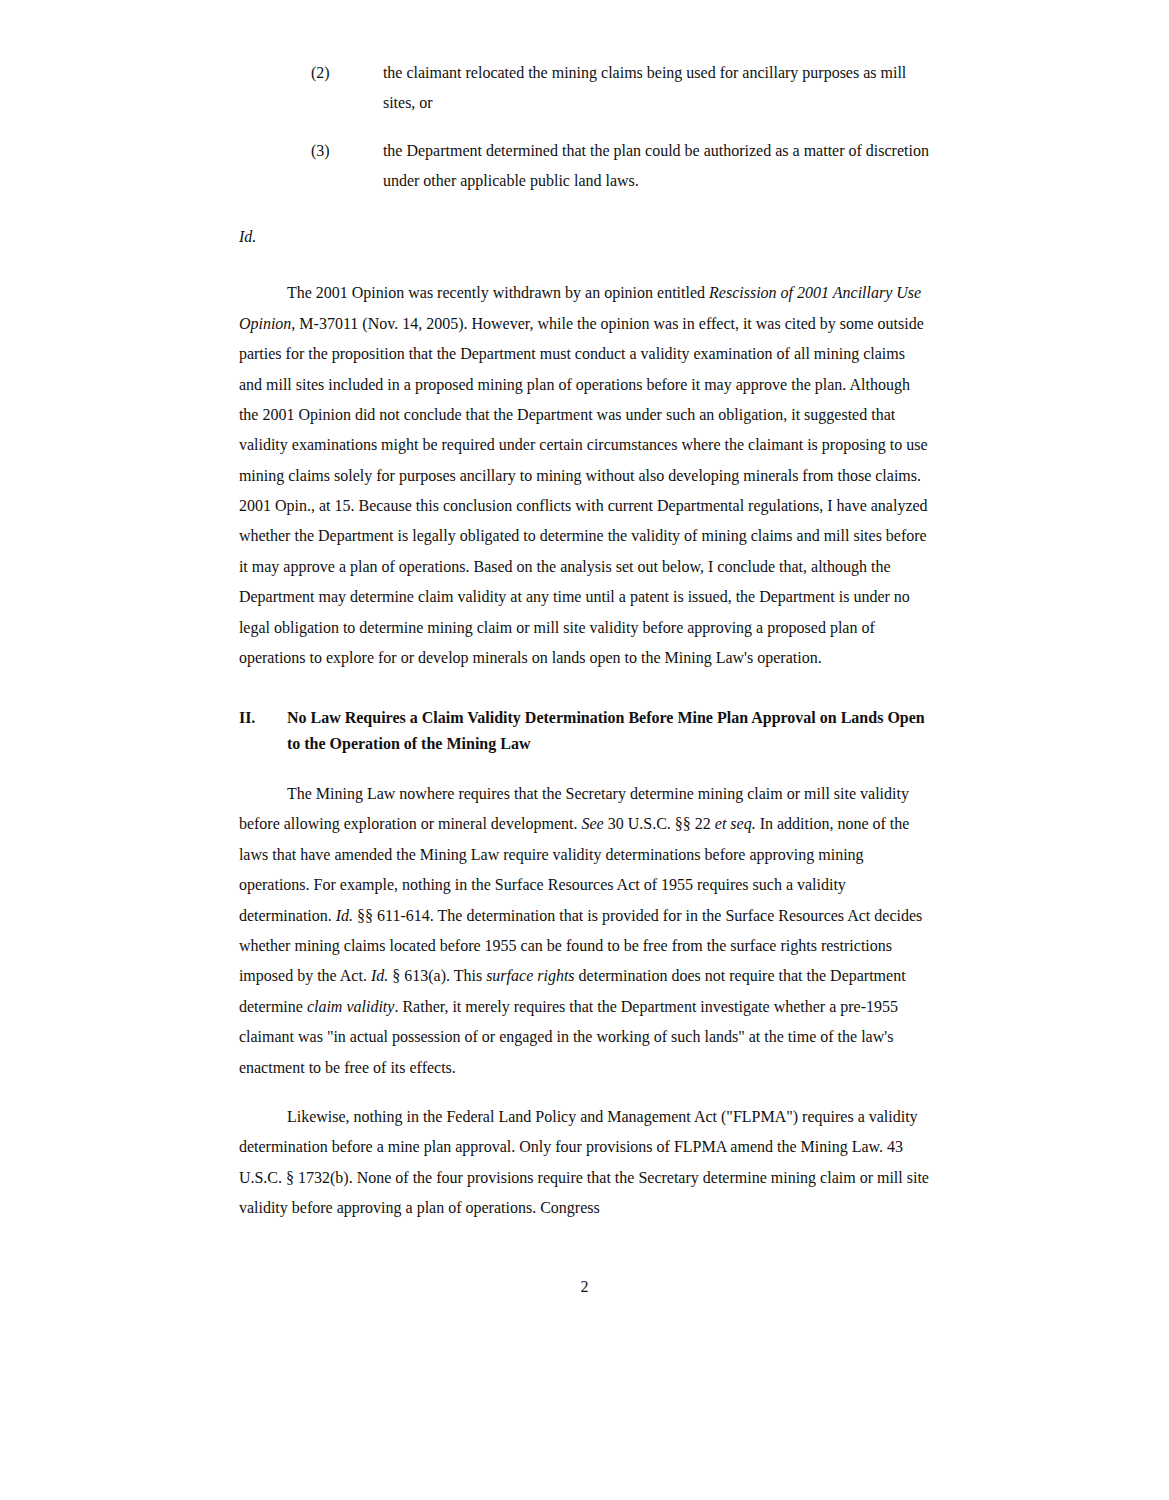(2) the claimant relocated the mining claims being used for ancillary purposes as mill sites, or
(3) the Department determined that the plan could be authorized as a matter of discretion under other applicable public land laws.
Id.
The 2001 Opinion was recently withdrawn by an opinion entitled Rescission of 2001 Ancillary Use Opinion, M-37011 (Nov. 14, 2005). However, while the opinion was in effect, it was cited by some outside parties for the proposition that the Department must conduct a validity examination of all mining claims and mill sites included in a proposed mining plan of operations before it may approve the plan. Although the 2001 Opinion did not conclude that the Department was under such an obligation, it suggested that validity examinations might be required under certain circumstances where the claimant is proposing to use mining claims solely for purposes ancillary to mining without also developing minerals from those claims. 2001 Opin., at 15. Because this conclusion conflicts with current Departmental regulations, I have analyzed whether the Department is legally obligated to determine the validity of mining claims and mill sites before it may approve a plan of operations. Based on the analysis set out below, I conclude that, although the Department may determine claim validity at any time until a patent is issued, the Department is under no legal obligation to determine mining claim or mill site validity before approving a proposed plan of operations to explore for or develop minerals on lands open to the Mining Law's operation.
II. No Law Requires a Claim Validity Determination Before Mine Plan Approval on Lands Open to the Operation of the Mining Law
The Mining Law nowhere requires that the Secretary determine mining claim or mill site validity before allowing exploration or mineral development. See 30 U.S.C. §§ 22 et seq. In addition, none of the laws that have amended the Mining Law require validity determinations before approving mining operations. For example, nothing in the Surface Resources Act of 1955 requires such a validity determination. Id. §§ 611-614. The determination that is provided for in the Surface Resources Act decides whether mining claims located before 1955 can be found to be free from the surface rights restrictions imposed by the Act. Id. § 613(a). This surface rights determination does not require that the Department determine claim validity. Rather, it merely requires that the Department investigate whether a pre-1955 claimant was "in actual possession of or engaged in the working of such lands" at the time of the law's enactment to be free of its effects.
Likewise, nothing in the Federal Land Policy and Management Act ("FLPMA") requires a validity determination before a mine plan approval. Only four provisions of FLPMA amend the Mining Law. 43 U.S.C. § 1732(b). None of the four provisions require that the Secretary determine mining claim or mill site validity before approving a plan of operations. Congress
2